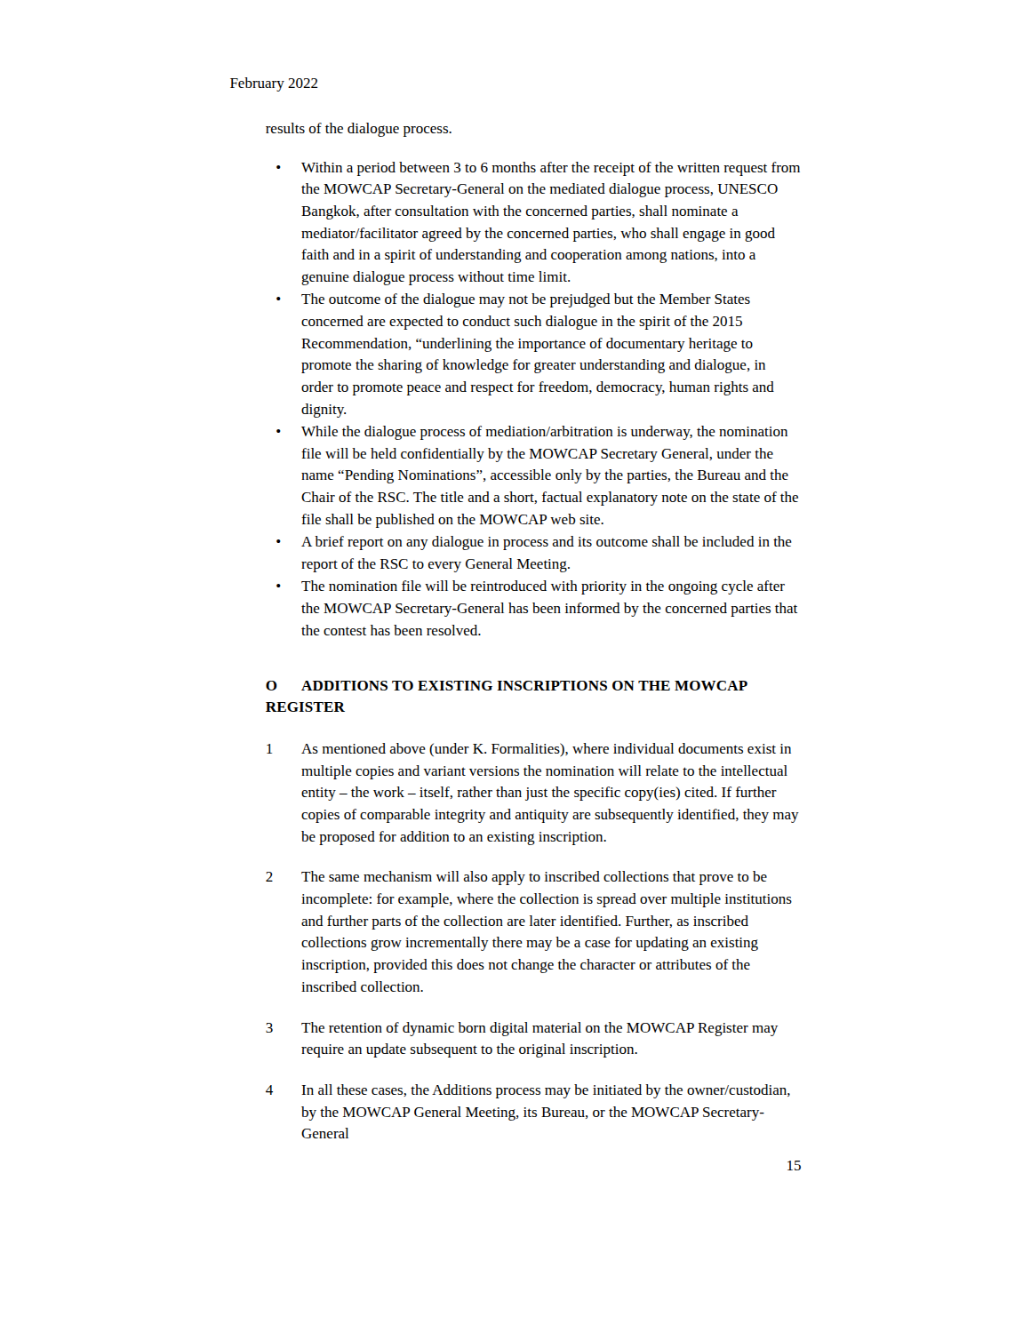February 2022
results of the dialogue process.
Within a period between 3 to 6 months after the receipt of the written request from the MOWCAP Secretary-General on the mediated dialogue process, UNESCO Bangkok, after consultation with the concerned parties, shall nominate a mediator/facilitator agreed by the concerned parties, who shall engage in good faith and in a spirit of understanding and cooperation among nations, into a genuine dialogue process without time limit.
The outcome of the dialogue may not be prejudged but the Member States concerned are expected to conduct such dialogue in the spirit of the 2015 Recommendation, “underlining the importance of documentary heritage to promote the sharing of knowledge for greater understanding and dialogue, in order to promote peace and respect for freedom, democracy, human rights and dignity.
While the dialogue process of mediation/arbitration is underway, the nomination file will be held confidentially by the MOWCAP Secretary General, under the name “Pending Nominations”, accessible only by the parties, the Bureau and the Chair of the RSC. The title and a short, factual explanatory note on the state of the file shall be published on the MOWCAP web site.
A brief report on any dialogue in process and its outcome shall be included in the report of the RSC to every General Meeting.
The nomination file will be reintroduced with priority in the ongoing cycle after the MOWCAP Secretary-General has been informed by the concerned parties that the contest has been resolved.
OADDITIONS TO EXISTING INSCRIPTIONS ON THE MOWCAP REGISTER
1 As mentioned above (under K. Formalities), where individual documents exist in multiple copies and variant versions the nomination will relate to the intellectual entity – the work – itself, rather than just the specific copy(ies) cited. If further copies of comparable integrity and antiquity are subsequently identified, they may be proposed for addition to an existing inscription.
2 The same mechanism will also apply to inscribed collections that prove to be incomplete: for example, where the collection is spread over multiple institutions and further parts of the collection are later identified. Further, as inscribed collections grow incrementally there may be a case for updating an existing inscription, provided this does not change the character or attributes of the inscribed collection.
3 The retention of dynamic born digital material on the MOWCAP Register may require an update subsequent to the original inscription.
4 In all these cases, the Additions process may be initiated by the owner/custodian, by the MOWCAP General Meeting, its Bureau, or the MOWCAP Secretary-General
15